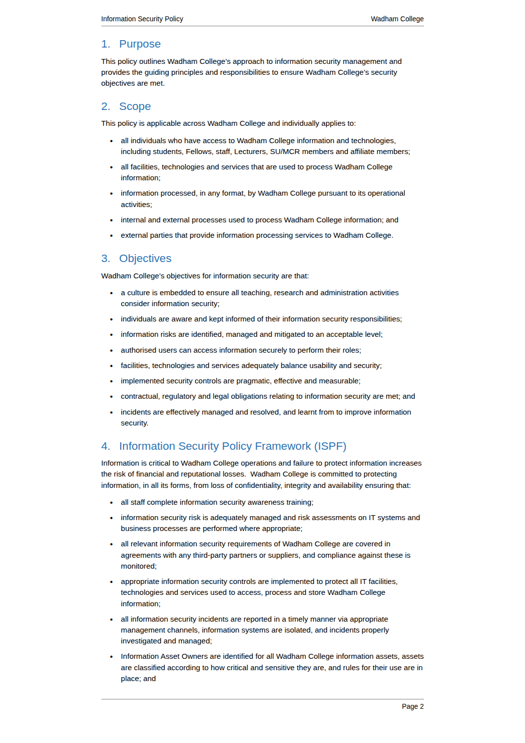Information Security Policy
Wadham College
1. Purpose
This policy outlines Wadham College’s approach to information security management and provides the guiding principles and responsibilities to ensure Wadham College’s security objectives are met.
2. Scope
This policy is applicable across Wadham College and individually applies to:
all individuals who have access to Wadham College information and technologies, including students, Fellows, staff, Lecturers, SU/MCR members and affiliate members;
all facilities, technologies and services that are used to process Wadham College information;
information processed, in any format, by Wadham College pursuant to its operational activities;
internal and external processes used to process Wadham College information; and
external parties that provide information processing services to Wadham College.
3. Objectives
Wadham College’s objectives for information security are that:
a culture is embedded to ensure all teaching, research and administration activities consider information security;
individuals are aware and kept informed of their information security responsibilities;
information risks are identified, managed and mitigated to an acceptable level;
authorised users can access information securely to perform their roles;
facilities, technologies and services adequately balance usability and security;
implemented security controls are pragmatic, effective and measurable;
contractual, regulatory and legal obligations relating to information security are met; and
incidents are effectively managed and resolved, and learnt from to improve information security.
4. Information Security Policy Framework (ISPF)
Information is critical to Wadham College operations and failure to protect information increases the risk of financial and reputational losses. Wadham College is committed to protecting information, in all its forms, from loss of confidentiality, integrity and availability ensuring that:
all staff complete information security awareness training;
information security risk is adequately managed and risk assessments on IT systems and business processes are performed where appropriate;
all relevant information security requirements of Wadham College are covered in agreements with any third-party partners or suppliers, and compliance against these is monitored;
appropriate information security controls are implemented to protect all IT facilities, technologies and services used to access, process and store Wadham College information;
all information security incidents are reported in a timely manner via appropriate management channels, information systems are isolated, and incidents properly investigated and managed;
Information Asset Owners are identified for all Wadham College information assets, assets are classified according to how critical and sensitive they are, and rules for their use are in place; and
Page 2